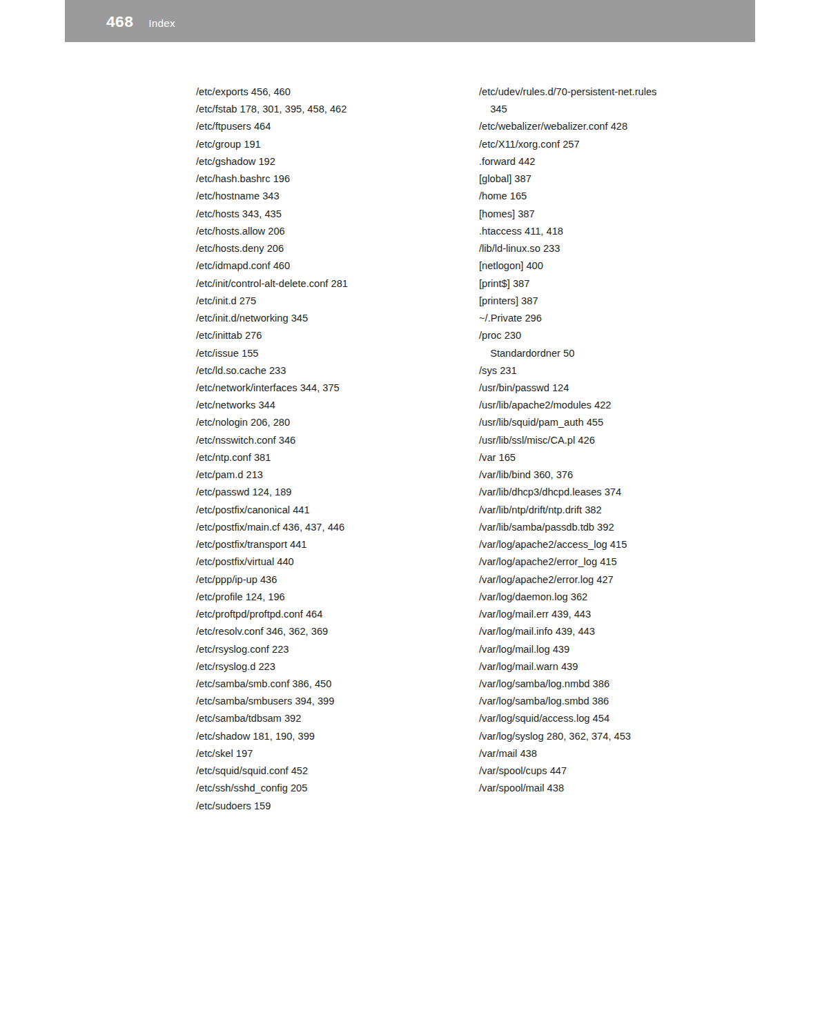468 Index
/etc/exports 456, 460
/etc/fstab 178, 301, 395, 458, 462
/etc/ftpusers 464
/etc/group 191
/etc/gshadow 192
/etc/hash.bashrc 196
/etc/hostname 343
/etc/hosts 343, 435
/etc/hosts.allow 206
/etc/hosts.deny 206
/etc/idmapd.conf 460
/etc/init/control-alt-delete.conf 281
/etc/init.d 275
/etc/init.d/networking 345
/etc/inittab 276
/etc/issue 155
/etc/ld.so.cache 233
/etc/network/interfaces 344, 375
/etc/networks 344
/etc/nologin 206, 280
/etc/nsswitch.conf 346
/etc/ntp.conf 381
/etc/pam.d 213
/etc/passwd 124, 189
/etc/postfix/canonical 441
/etc/postfix/main.cf 436, 437, 446
/etc/postfix/transport 441
/etc/postfix/virtual 440
/etc/ppp/ip-up 436
/etc/profile 124, 196
/etc/proftpd/proftpd.conf 464
/etc/resolv.conf 346, 362, 369
/etc/rsyslog.conf 223
/etc/rsyslog.d 223
/etc/samba/smb.conf 386, 450
/etc/samba/smbusers 394, 399
/etc/samba/tdbsam 392
/etc/shadow 181, 190, 399
/etc/skel 197
/etc/squid/squid.conf 452
/etc/ssh/sshd_config 205
/etc/sudoers 159
/etc/udev/rules.d/70-persistent-net.rules
345
/etc/webalizer/webalizer.conf 428
/etc/X11/xorg.conf 257
.forward 442
[global] 387
/home 165
[homes] 387
.htaccess 411, 418
/lib/ld-linux.so 233
[netlogon] 400
[print$] 387
[printers] 387
~/.Private 296
/proc 230
Standardordner 50
/sys 231
/usr/bin/passwd 124
/usr/lib/apache2/modules 422
/usr/lib/squid/pam_auth 455
/usr/lib/ssl/misc/CA.pl 426
/var 165
/var/lib/bind 360, 376
/var/lib/dhcp3/dhcpd.leases 374
/var/lib/ntp/drift/ntp.drift 382
/var/lib/samba/passdb.tdb 392
/var/log/apache2/access_log 415
/var/log/apache2/error_log 415
/var/log/apache2/error.log 427
/var/log/daemon.log 362
/var/log/mail.err 439, 443
/var/log/mail.info 439, 443
/var/log/mail.log 439
/var/log/mail.warn 439
/var/log/samba/log.nmbd 386
/var/log/samba/log.smbd 386
/var/log/squid/access.log 454
/var/log/syslog 280, 362, 374, 453
/var/mail 438
/var/spool/cups 447
/var/spool/mail 438